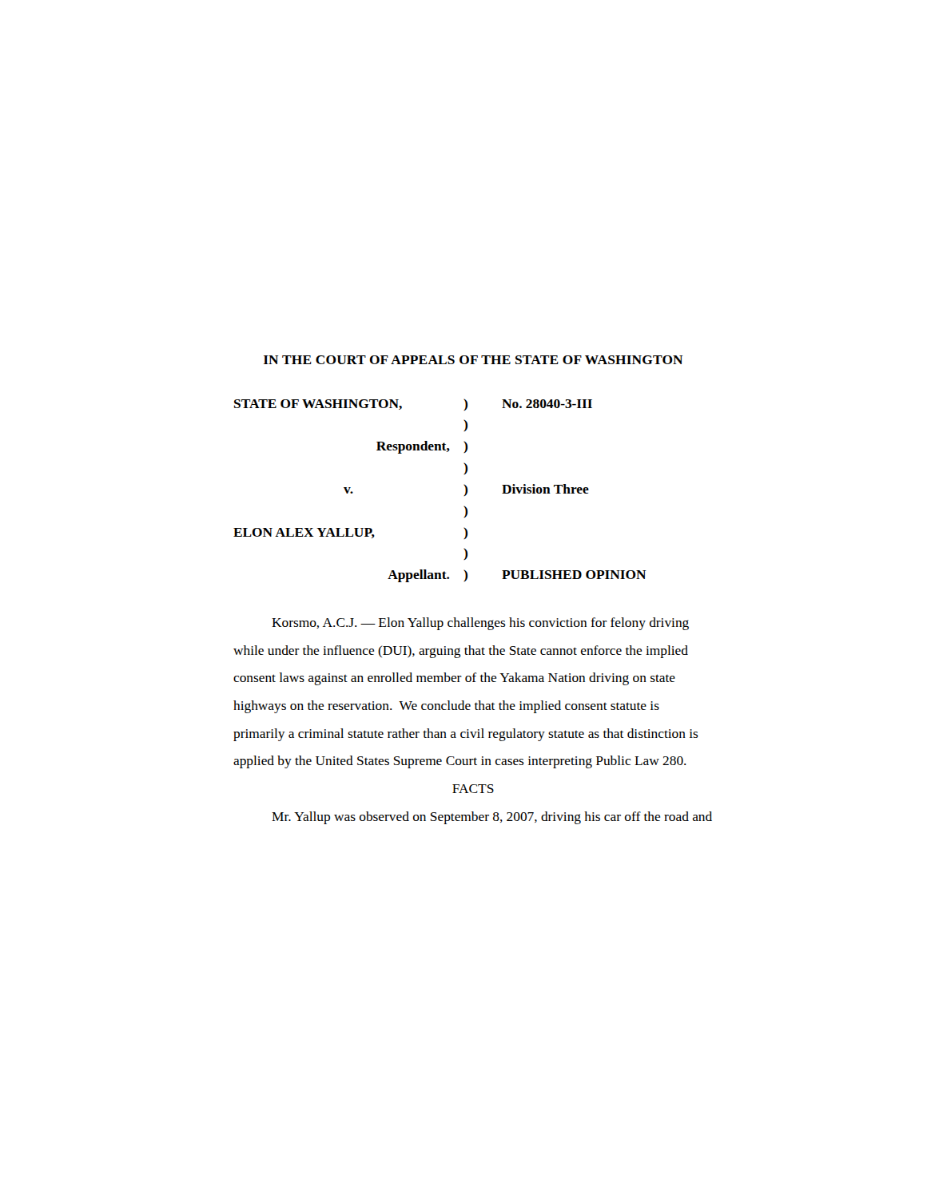IN THE COURT OF APPEALS OF THE STATE OF WASHINGTON
| STATE OF WASHINGTON, | ) | No. 28040-3-III |
| | ) | |
| Respondent, | ) | |
| | ) | |
| v. | ) | Division Three |
| | ) | |
| ELON ALEX YALLUP, | ) | |
| | ) | |
| Appellant. | ) | PUBLISHED OPINION |
Korsmo, A.C.J. — Elon Yallup challenges his conviction for felony driving while under the influence (DUI), arguing that the State cannot enforce the implied consent laws against an enrolled member of the Yakama Nation driving on state highways on the reservation. We conclude that the implied consent statute is primarily a criminal statute rather than a civil regulatory statute as that distinction is applied by the United States Supreme Court in cases interpreting Public Law 280.
FACTS
Mr. Yallup was observed on September 8, 2007, driving his car off the road and